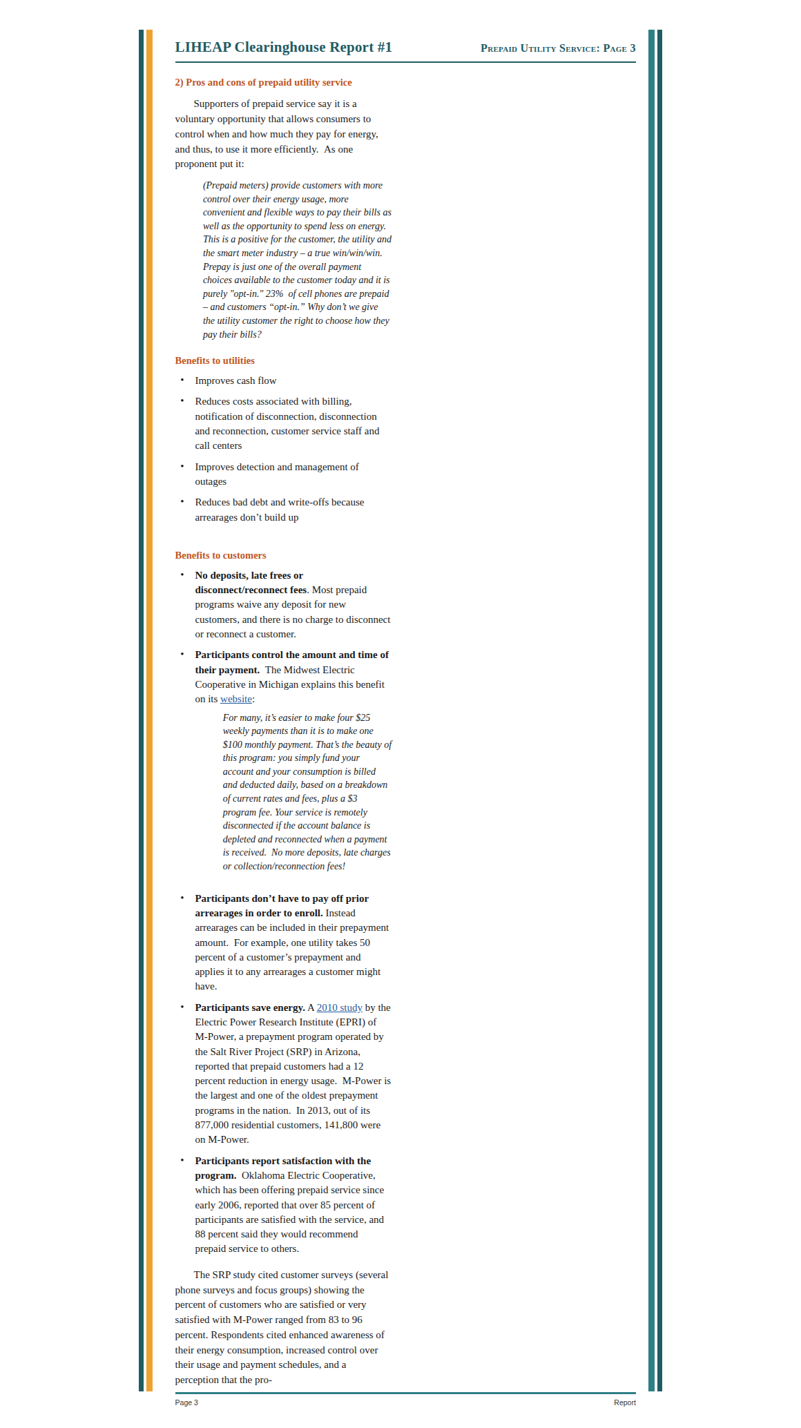LIHEAP Clearinghouse Report #1
Prepaid Utility Service: Page 3
2) Pros and cons of prepaid utility service
Supporters of prepaid service say it is a voluntary opportunity that allows consumers to control when and how much they pay for energy, and thus, to use it more efficiently. As one proponent put it:
(Prepaid meters) provide customers with more control over their energy usage, more convenient and flexible ways to pay their bills as well as the opportunity to spend less on energy. This is a positive for the customer, the utility and the smart meter industry – a true win/win/win. Prepay is just one of the overall payment choices available to the customer today and it is purely "opt-in." 23% of cell phones are prepaid – and customers “opt-in.” Why don’t we give the utility customer the right to choose how they pay their bills?
Benefits to utilities
Improves cash flow
Reduces costs associated with billing, notification of disconnection, disconnection and reconnection, customer service staff and call centers
Improves detection and management of outages
Reduces bad debt and write-offs because arrearages don’t build up
Benefits to customers
No deposits, late frees or disconnect/reconnect fees. Most prepaid programs waive any deposit for new customers, and there is no charge to disconnect or reconnect a customer.
Participants control the amount and time of their payment. The Midwest Electric Cooperative in Michigan explains this benefit on its website:
For many, it’s easier to make four $25 weekly payments than it is to make one $100 monthly payment. That’s the beauty of this program: you simply fund your account and your consumption is billed and deducted daily, based on a breakdown of current rates and fees, plus a $3 program fee. Your service is remotely disconnected if the account balance is depleted and reconnected when a payment is received. No more deposits, late charges or collection/reconnection fees!
Participants don’t have to pay off prior arrearages in order to enroll. Instead arrearages can be included in their prepayment amount. For example, one utility takes 50 percent of a customer’s prepayment and applies it to any arrearages a customer might have.
Participants save energy. A 2010 study by the Electric Power Research Institute (EPRI) of M-Power, a prepayment program operated by the Salt River Project (SRP) in Arizona, reported that prepaid customers had a 12 percent reduction in energy usage. M-Power is the largest and one of the oldest prepayment programs in the nation. In 2013, out of its 877,000 residential customers, 141,800 were on M-Power.
Participants report satisfaction with the program. Oklahoma Electric Cooperative, which has been offering prepaid service since early 2006, reported that over 85 percent of participants are satisfied with the service, and 88 percent said they would recommend prepaid service to others.
The SRP study cited customer surveys (several phone surveys and focus groups) showing the percent of customers who are satisfied or very satisfied with M-Power ranged from 83 to 96 percent. Respondents cited enhanced awareness of their energy consumption, increased control over their usage and payment schedules, and a perception that the pro-
Page 3
Report